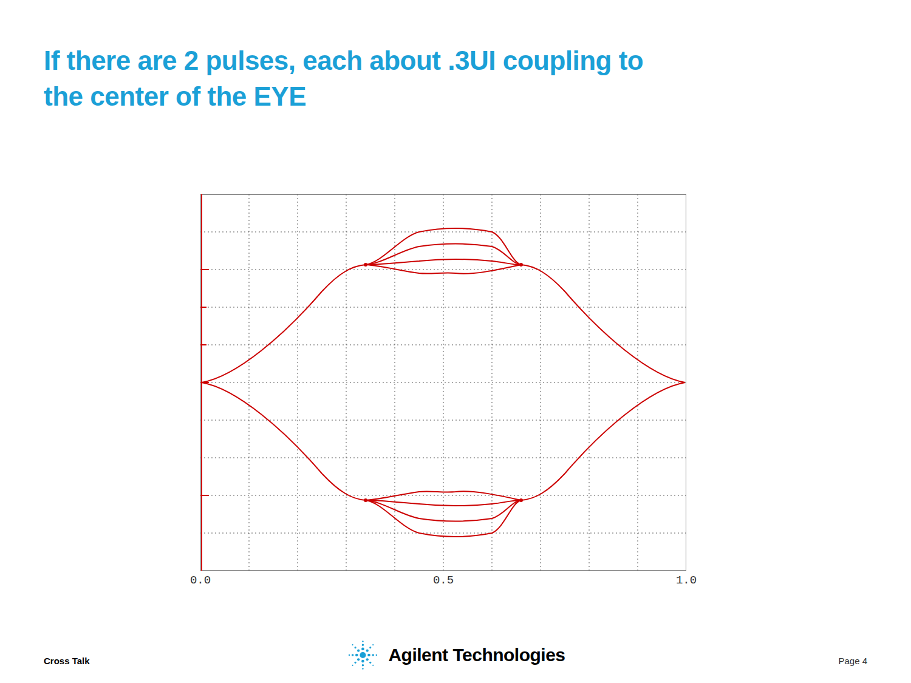If there are 2 pulses, each about .3UI coupling to the center of the EYE
0.0 0.5 1.0
Cross Talk
Agilent Technologies
Page 4